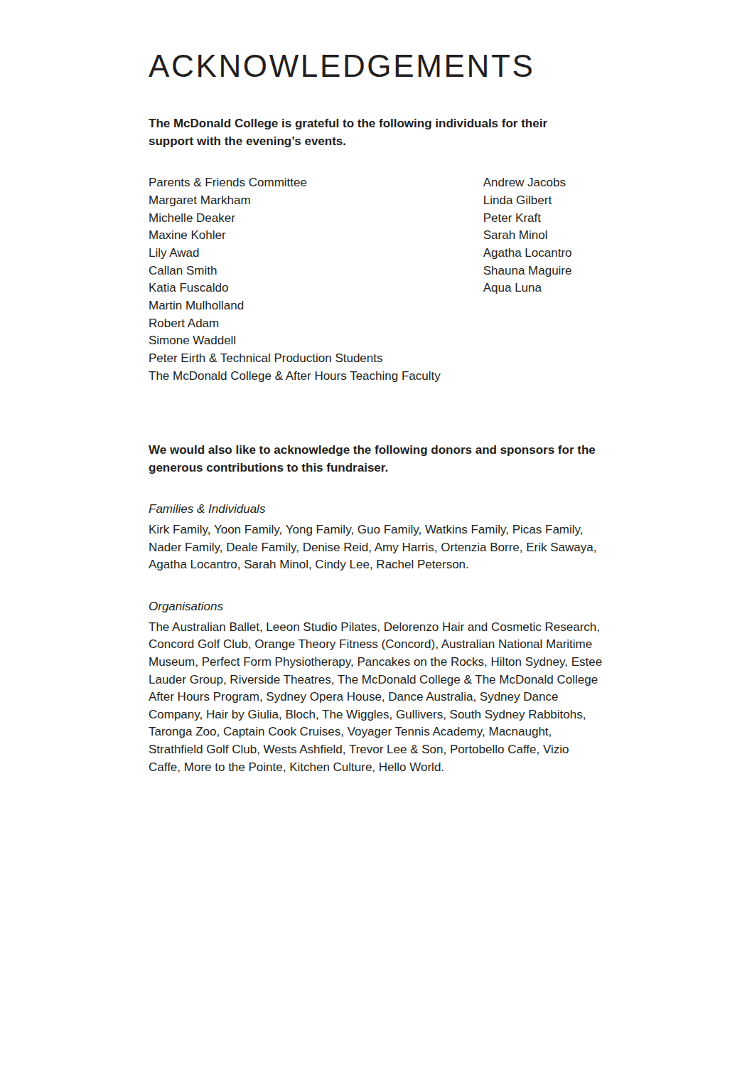ACKNOWLEDGEMENTS
The McDonald College is grateful to the following individuals for their support with the evening’s events.
Parents & Friends Committee
Margaret Markham
Michelle Deaker
Maxine Kohler
Lily Awad
Callan Smith
Katia Fuscaldo
Martin Mulholland
Robert Adam
Simone Waddell
Peter Eirth & Technical Production Students
The McDonald College & After Hours Teaching Faculty
Andrew Jacobs
Linda Gilbert
Peter Kraft
Sarah Minol
Agatha Locantro
Shauna Maguire
Aqua Luna
We would also like to acknowledge the following donors and sponsors for the generous contributions to this fundraiser.
Families & Individuals
Kirk Family, Yoon Family, Yong Family, Guo Family, Watkins Family, Picas Family, Nader Family, Deale Family, Denise Reid, Amy Harris, Ortenzia Borre, Erik Sawaya, Agatha Locantro, Sarah Minol, Cindy Lee, Rachel Peterson.
Organisations
The Australian Ballet, Leeon Studio Pilates, Delorenzo Hair and Cosmetic Research, Concord Golf Club, Orange Theory Fitness (Concord), Australian National Maritime Museum, Perfect Form Physiotherapy, Pancakes on the Rocks, Hilton Sydney, Estee Lauder Group, Riverside Theatres, The McDonald College & The McDonald College After Hours Program, Sydney Opera House, Dance Australia, Sydney Dance Company, Hair by Giulia, Bloch, The Wiggles, Gullivers, South Sydney Rabbitohs, Taronga Zoo, Captain Cook Cruises, Voyager Tennis Academy, Macnaught, Strathfield Golf Club, Wests Ashfield, Trevor Lee & Son, Portobello Caffe, Vizio Caffe, More to the Pointe, Kitchen Culture, Hello World.